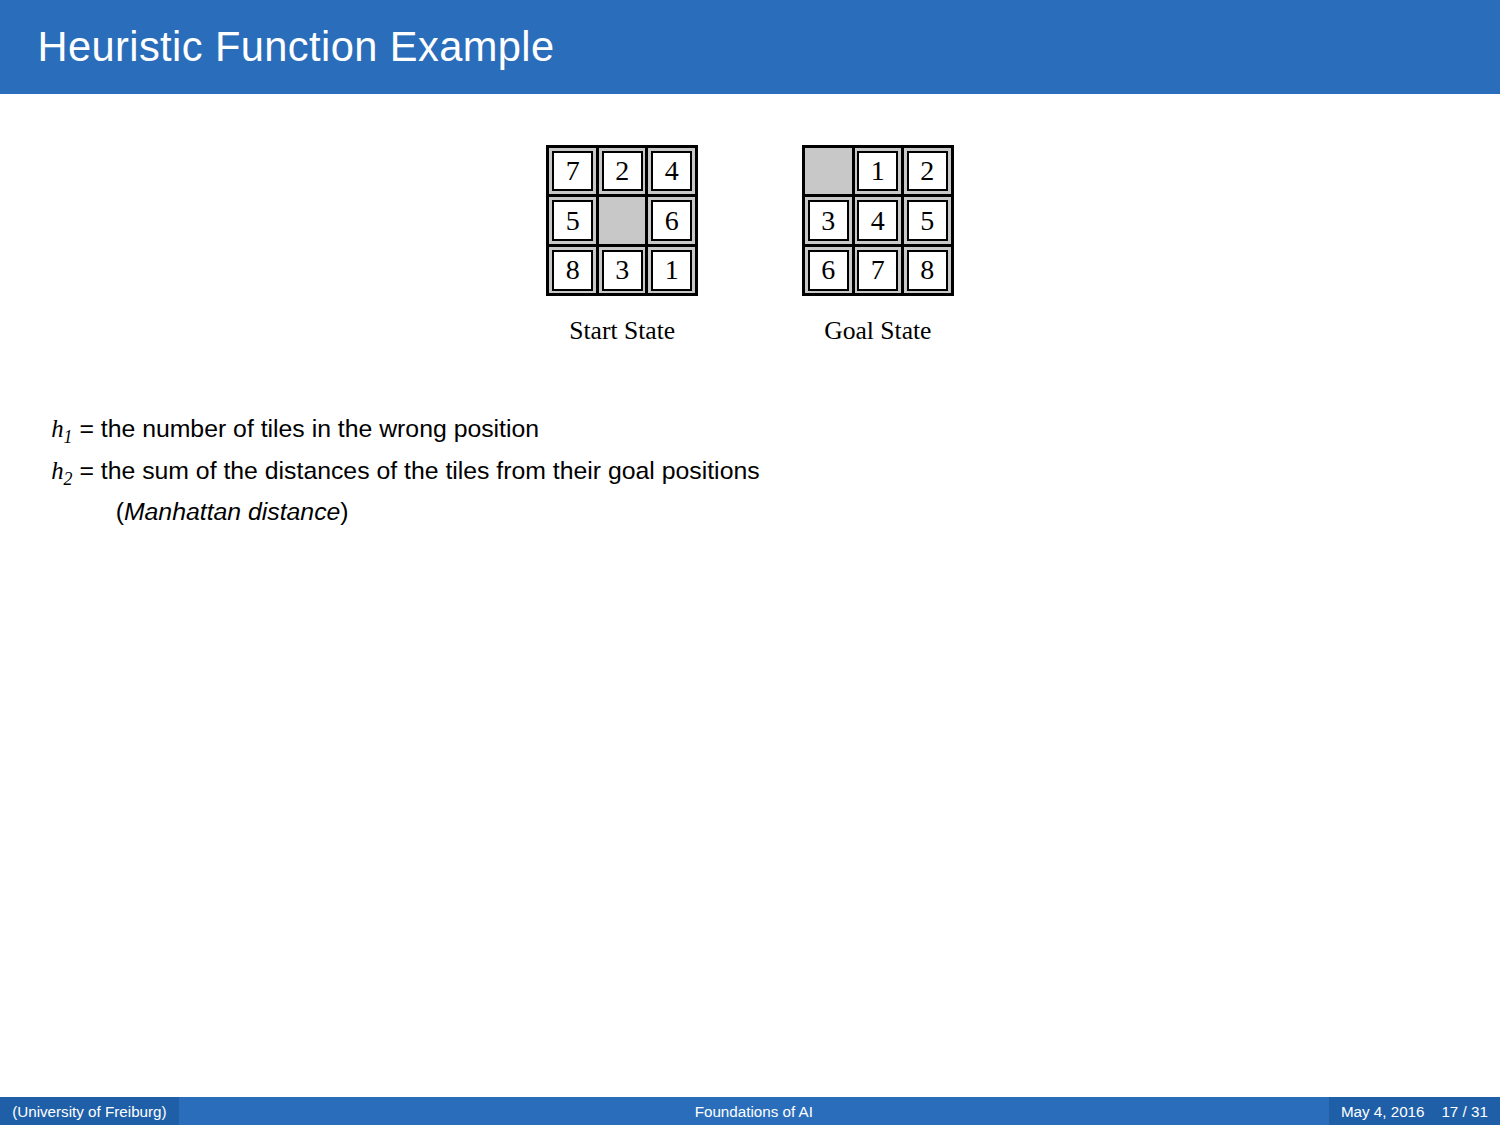Heuristic Function Example
| 7 | 2 | 4 |
| 5 | | 6 |
| 8 | 3 | 1 |
Start State
| | 1 | 2 |
| 3 | 4 | 5 |
| 6 | 7 | 8 |
Goal State
h1 = the number of tiles in the wrong position
h2 = the sum of the distances of the tiles from their goal positions
(Manhattan distance)
(University of Freiburg)
Foundations of AI
May 4, 2016 17 / 31